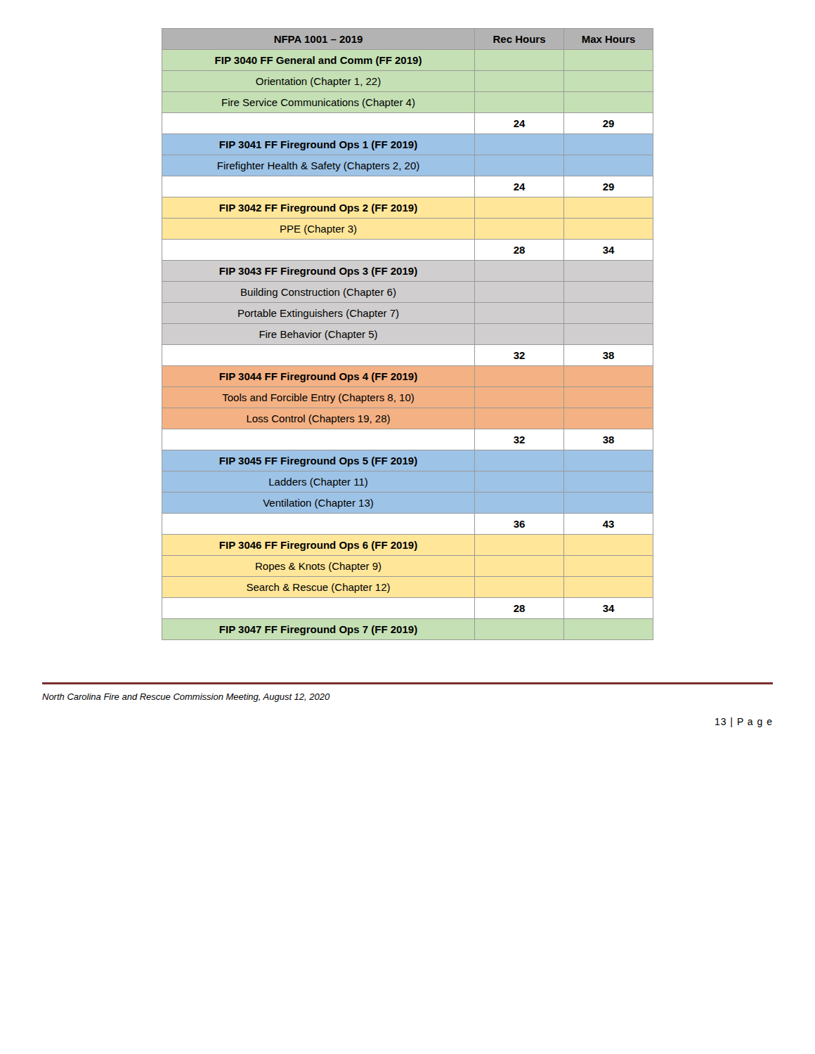| NFPA 1001 – 2019 | Rec Hours | Max Hours |
| --- | --- | --- |
| FIP 3040 FF General and Comm (FF 2019) | | |
| Orientation (Chapter 1, 22) | | |
| Fire Service Communications (Chapter 4) | | |
| | 24 | 29 |
| FIP 3041 FF Fireground Ops 1 (FF 2019) | | |
| Firefighter Health & Safety (Chapters 2, 20) | | |
| | 24 | 29 |
| FIP 3042 FF Fireground Ops 2 (FF 2019) | | |
| PPE (Chapter 3) | | |
| | 28 | 34 |
| FIP 3043 FF Fireground Ops 3 (FF 2019) | | |
| Building Construction (Chapter 6) | | |
| Portable Extinguishers (Chapter 7) | | |
| Fire Behavior (Chapter 5) | | |
| | 32 | 38 |
| FIP 3044 FF Fireground Ops 4 (FF 2019) | | |
| Tools and Forcible Entry (Chapters 8, 10) | | |
| Loss Control (Chapters 19, 28) | | |
| | 32 | 38 |
| FIP 3045 FF Fireground Ops 5 (FF 2019) | | |
| Ladders (Chapter 11) | | |
| Ventilation (Chapter 13) | | |
| | 36 | 43 |
| FIP 3046 FF Fireground Ops 6 (FF 2019) | | |
| Ropes & Knots (Chapter 9) | | |
| Search & Rescue (Chapter 12) | | |
| | 28 | 34 |
| FIP 3047 FF Fireground Ops 7 (FF 2019) | | |
North Carolina Fire and Rescue Commission Meeting, August 12, 2020
13 | P a g e